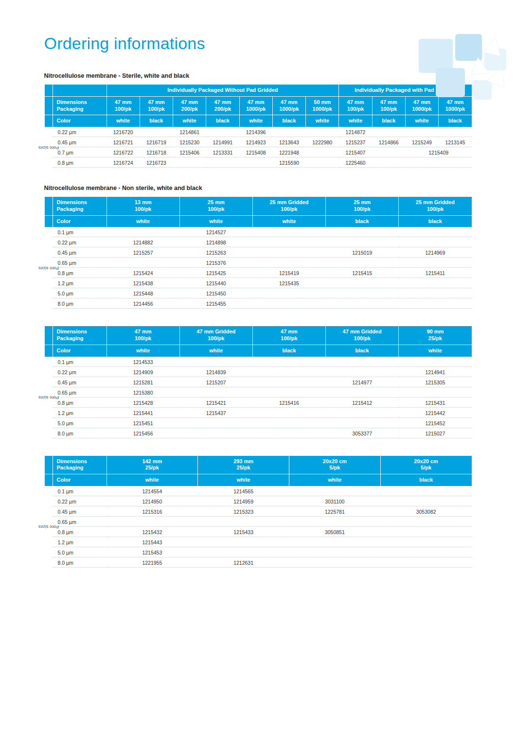Ordering informations
Nitrocellulose membrane - Sterile, white and black
| | | Individually Packaged Without Pad Gridded | Individually Packaged with Pad Gridded |
| --- | --- | --- | --- |
| | Dimensions Packaging | 47 mm 100/pk | 47 mm 100/pk | 47 mm 200/pk | 47 mm 200/pk | 47 mm 1000/pk | 47 mm 1000/pk | 50 mm 1000/pk | 47 mm 100/pk | 47 mm 100/pk | 47 mm 1000/pk | 47 mm 1000/pk |
| | Color | white | black | white | black | white | black | white | white | black | white | black |
| Pore sizes | 0.22 µm | 1216720 | | 1214861 | | 1214396 | | | 1214872 | | | |
| 0.45 µm | 1216721 | 1216719 | 1215230 | 1214991 | 1214923 | 1213643 | 1222980 | 1215237 | 1214866 | 1215249 | 1213145 |
| 0.7 µm | 1216722 | 1216718 | 1215406 | 1213331 | 1215408 | 1221948 | | 1215407 | | 1215409 |
| 0.8 µm | 1216724 | 1216723 | | | | 1215590 | | 1225460 | | | |
Nitrocellulose membrane - Non sterile, white and black
| | Dimensions Packaging | 13 mm 100/pk | 25 mm 100/pk | 25 mm Gridded 100/pk | 25 mm 100/pk | 25 mm Gridded 100/pk |
| --- | --- | --- | --- | --- | --- | --- |
| | Color | white | white | white | black | black |
| Pore sizes | 0.1 µm | | 1214527 | | | |
| 0.22 µm | 1214882 | 1214898 | | | |
| 0.45 µm | 1215257 | 1215263 | | 1215019 | 1214969 |
| 0.65 µm | | 1215376 | | | |
| 0.8 µm | 1215424 | 1215425 | 1215419 | 1215415 | 1215411 |
| 1.2 µm | 1215438 | 1215440 | 1215435 | | |
| 5.0 µm | 1215448 | 1215450 | | | |
| 8.0 µm | 1214456 | 1215455 | | | |
| | Dimensions Packaging | 47 mm 100/pk | 47 mm Gridded 100/pk | 47 mm 100/pk | 47 mm Gridded 100/pk | 90 mm 25/pk |
| --- | --- | --- | --- | --- | --- | --- |
| | Color | white | white | black | black | white |
| Pore sizes | 0.1 µm | 1214533 | | | | |
| 0.22 µm | 1214909 | 1214839 | | | 1214941 |
| 0.45 µm | 1215281 | 1215207 | | 1214977 | 1215305 |
| 0.65 µm | 1215380 | | | | |
| 0.8 µm | 1215428 | 1215421 | 1215416 | 1215412 | 1215431 |
| 1.2 µm | 1215441 | 1215437 | | | 1215442 |
| 5.0 µm | 1215451 | | | | 1215452 |
| 8.0 µm | 1215456 | | | 3053377 | 1215027 |
| | Dimensions Packaging | 142 mm 25/pk | 293 mm 25/pk | 20x20 cm 5/pk | 20x20 cm 5/pk |
| --- | --- | --- | --- | --- | --- |
| | Color | white | white | white | black |
| Pore sizes | 0.1 µm | 1214554 | 1214565 | | |
| 0.22 µm | 1214950 | 1214959 | 3031100 | |
| 0.45 µm | 1215316 | 1215323 | 1225781 | 3053082 |
| 0.65 µm | | | | |
| 0.8 µm | 1215432 | 1215433 | 3050851 | |
| 1.2 µm | 1215443 | | | |
| 5.0 µm | 1215453 | | | |
| 8.0 µm | 1221955 | 1212631 | | |